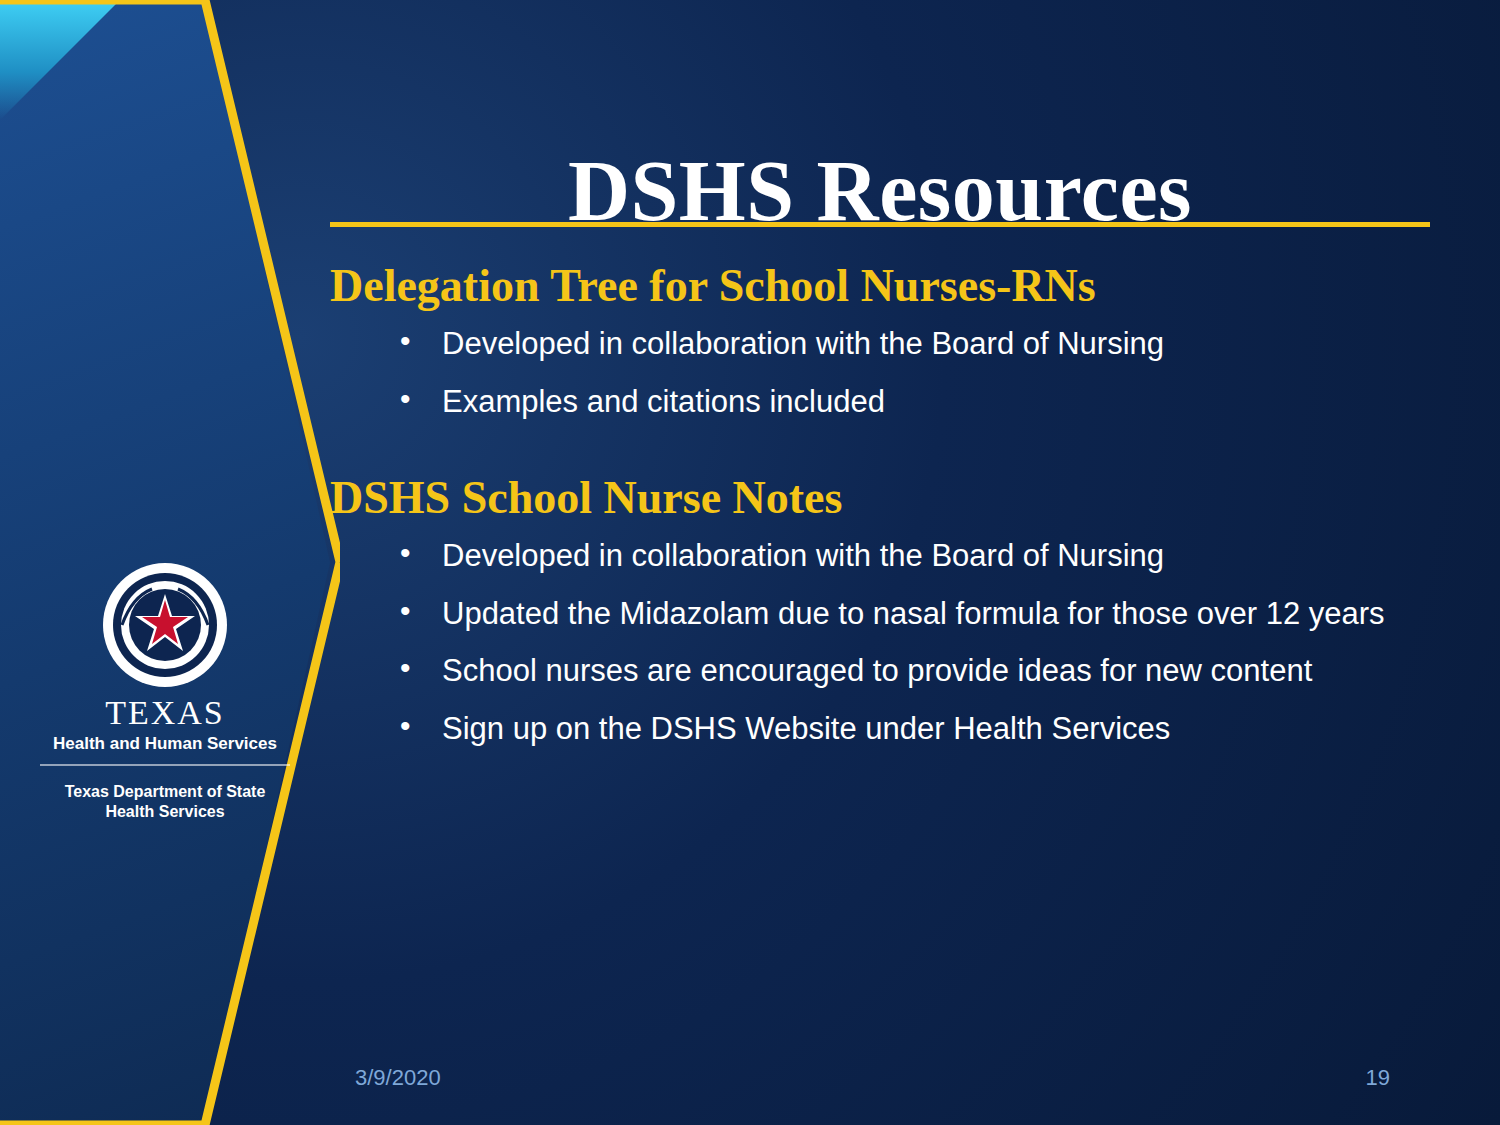TEXAS
Health and Human Services
Texas Department of State
Health Services
DSHS Resources
Delegation Tree for School Nurses-RNs
Developed in collaboration with the Board of Nursing
Examples and citations included
DSHS School Nurse Notes
Developed in collaboration with the Board of Nursing
Updated the Midazolam due to nasal formula for those over 12 years
School nurses are encouraged to provide ideas for new content
Sign up on the DSHS Website under Health Services
3/9/2020
19